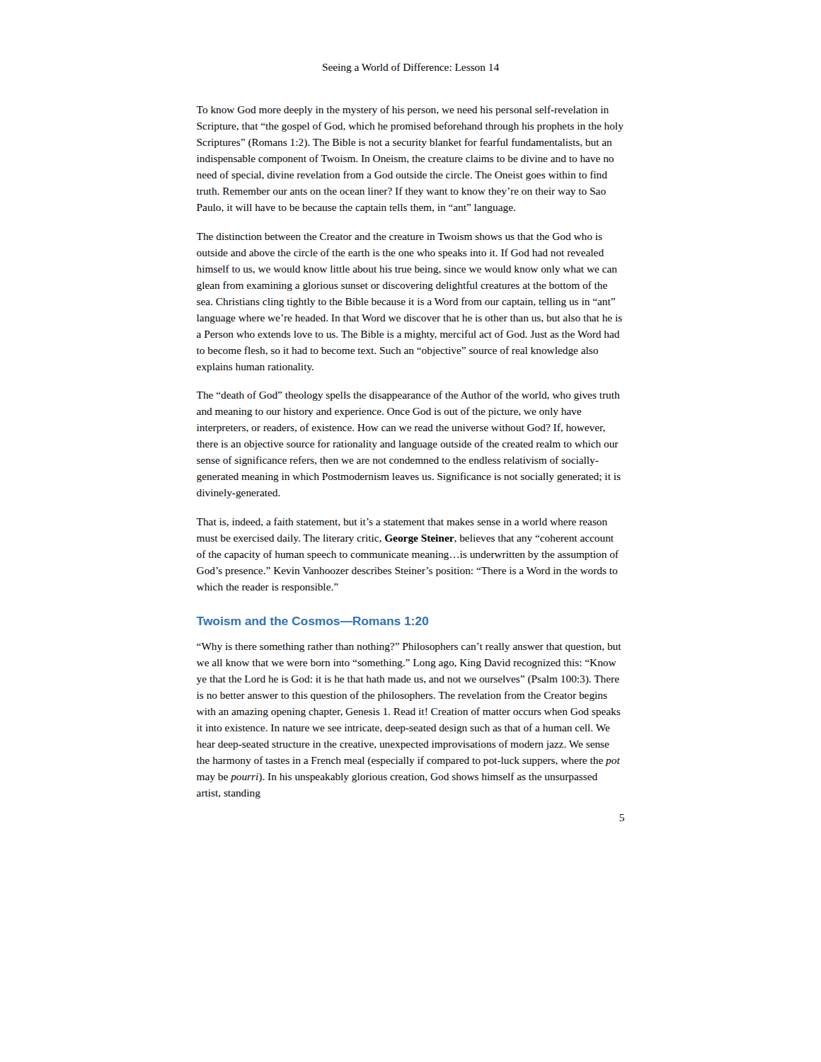Seeing a World of Difference: Lesson 14
To know God more deeply in the mystery of his person, we need his personal self-revelation in Scripture, that “the gospel of God, which he promised beforehand through his prophets in the holy Scriptures” (Romans 1:2). The Bible is not a security blanket for fearful fundamentalists, but an indispensable component of Twoism. In Oneism, the creature claims to be divine and to have no need of special, divine revelation from a God outside the circle. The Oneist goes within to find truth. Remember our ants on the ocean liner? If they want to know they’re on their way to Sao Paulo, it will have to be because the captain tells them, in “ant” language.
The distinction between the Creator and the creature in Twoism shows us that the God who is outside and above the circle of the earth is the one who speaks into it. If God had not revealed himself to us, we would know little about his true being, since we would know only what we can glean from examining a glorious sunset or discovering delightful creatures at the bottom of the sea. Christians cling tightly to the Bible because it is a Word from our captain, telling us in “ant” language where we’re headed. In that Word we discover that he is other than us, but also that he is a Person who extends love to us. The Bible is a mighty, merciful act of God. Just as the Word had to become flesh, so it had to become text. Such an “objective” source of real knowledge also explains human rationality.
The “death of God” theology spells the disappearance of the Author of the world, who gives truth and meaning to our history and experience. Once God is out of the picture, we only have interpreters, or readers, of existence. How can we read the universe without God? If, however, there is an objective source for rationality and language outside of the created realm to which our sense of significance refers, then we are not condemned to the endless relativism of socially-generated meaning in which Postmodernism leaves us. Significance is not socially generated; it is divinely-generated.
That is, indeed, a faith statement, but it’s a statement that makes sense in a world where reason must be exercised daily. The literary critic, George Steiner, believes that any “coherent account of the capacity of human speech to communicate meaning…is underwritten by the assumption of God’s presence.” Kevin Vanhoozer describes Steiner’s position: “There is a Word in the words to which the reader is responsible.”
Twoism and the Cosmos—Romans 1:20
“Why is there something rather than nothing?” Philosophers can’t really answer that question, but we all know that we were born into “something.” Long ago, King David recognized this: “Know ye that the Lord he is God: it is he that hath made us, and not we ourselves” (Psalm 100:3). There is no better answer to this question of the philosophers. The revelation from the Creator begins with an amazing opening chapter, Genesis 1. Read it! Creation of matter occurs when God speaks it into existence. In nature we see intricate, deep-seated design such as that of a human cell. We hear deep-seated structure in the creative, unexpected improvisations of modern jazz. We sense the harmony of tastes in a French meal (especially if compared to pot-luck suppers, where the pot may be pourri). In his unspeakably glorious creation, God shows himself as the unsurpassed artist, standing
5